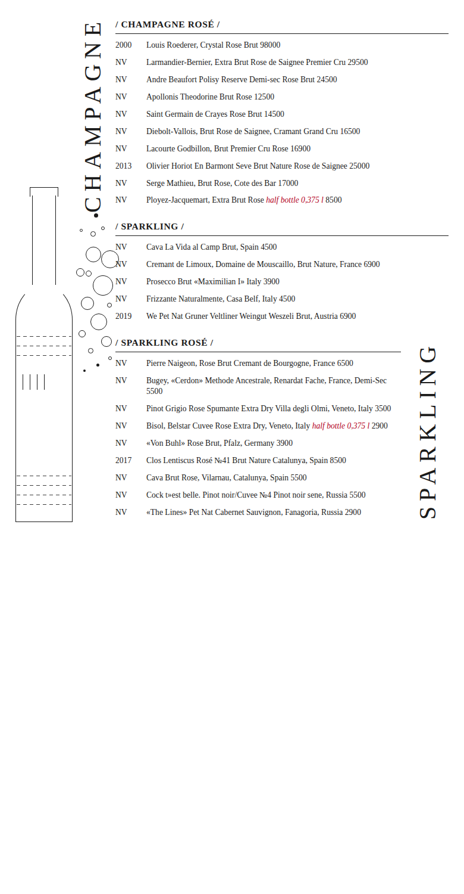Champagne
/ Champagne Rosé /
2000 Louis Roederer, Crystal Rose Brut 98000
NV Larmandier-Bernier, Extra Brut Rose de Saignee Premier Cru 29500
NV Andre Beaufort Polisy Reserve Demi-sec Rose Brut 24500
NV Apollonis Theodorine Brut Rose 12500
NV Saint Germain de Crayes Rose Brut 14500
NV Diebolt-Vallois, Brut Rose de Saignee, Cramant Grand Cru 16500
NV Lacourte Godbillon, Brut Premier Cru Rose 16900
2013 Olivier Horiot En Barmont Seve Brut Nature Rose de Saignee 25000
NV Serge Mathieu, Brut Rose, Cote des Bar 17000
NV Ployez-Jacquemart, Extra Brut Rose half bottle 0,375 l 8500
/ Sparkling /
NV Cava La Vida al Camp Brut, Spain 4500
NV Cremant de Limoux, Domaine de Mouscaillo, Brut Nature, France 6900
NV Prosecco Brut «Maximilian I» Italy 3900
NV Frizzante Naturalmente, Casa Belf, Italy 4500
2019 We Pet Nat Gruner Veltliner Weingut Weszeli Brut, Austria 6900
/ Sparkling Rosé /
NV Pierre Naigeon, Rose Brut Cremant de Bourgogne, France 6500
NV Bugey, «Cerdon» Methode Ancestrale, Renardat Fache, France, Demi-Sec 5500
NV Pinot Grigio Rose Spumante Extra Dry Villa degli Olmi, Veneto, Italy 3500
NV Bisol, Belstar Cuvee Rose Extra Dry, Veneto, Italy half bottle 0,375 l 2900
NV«Von Buhl» Rose Brut, Pfalz, Germany 3900
2017 Clos Lentiscus Rosé №41 Brut Nature Catalunya, Spain 8500
NV Cava Brut Rose, Vilarnau, Catalunya, Spain 5500
NV Cock t»est belle. Pinot noir/Cuvee №4 Pinot noir sene, Russia 5500
NV«The Lines» Pet Nat Cabernet Sauvignon, Fanagoria, Russia 2900
Sparkling